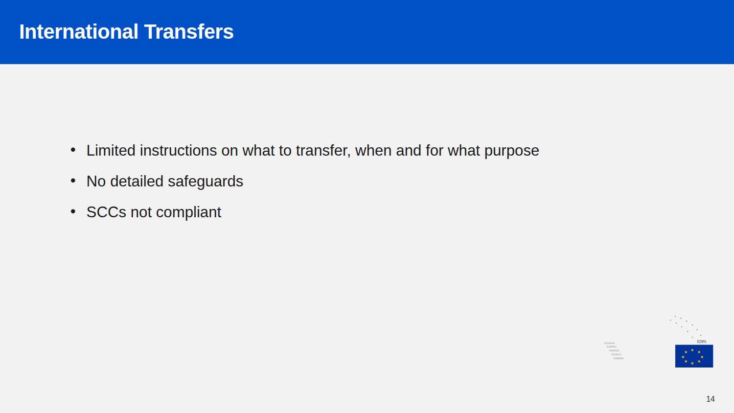International Transfers
Limited instructions on what to transfer, when and for what purpose
No detailed safeguards
SCCs not compliant
14